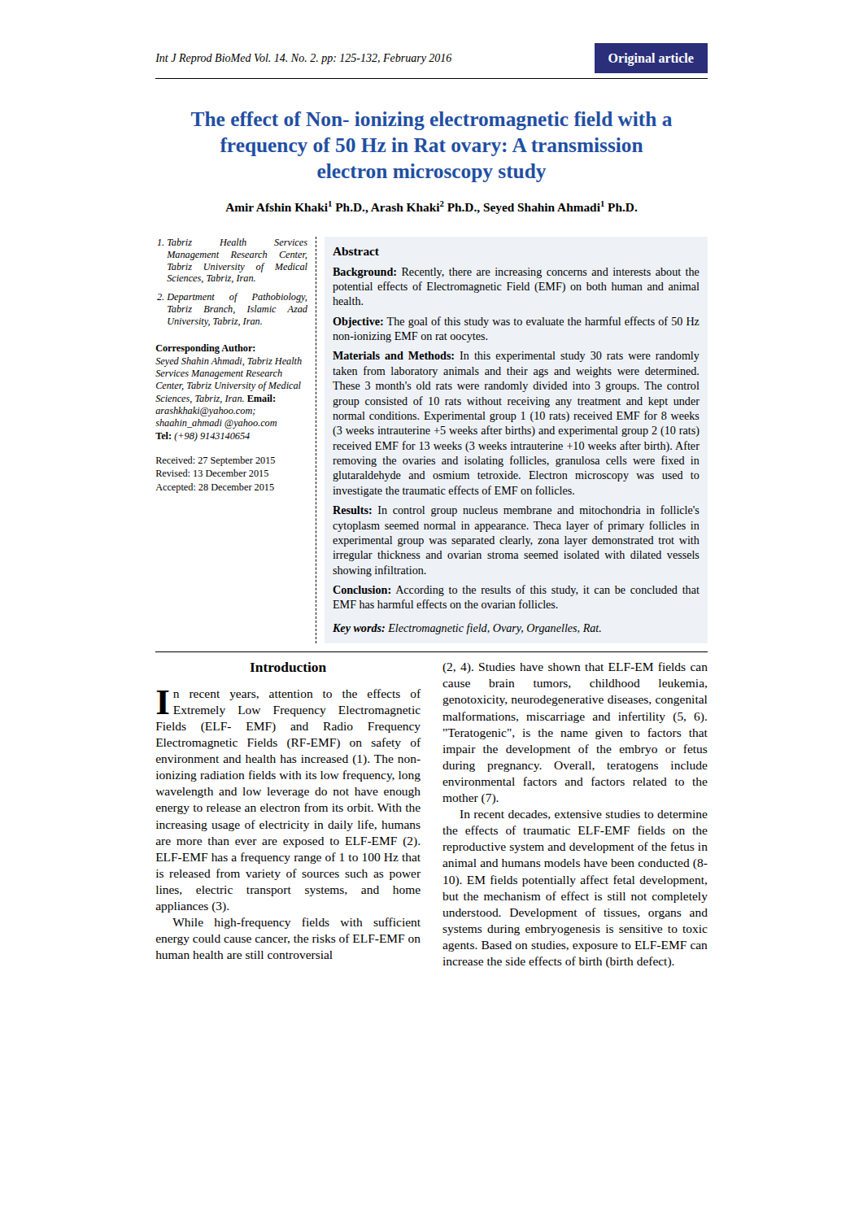Int J Reprod BioMed Vol. 14. No. 2. pp: 125-132, February 2016
Original article
The effect of Non- ionizing electromagnetic field with a frequency of 50 Hz in Rat ovary: A transmission electron microscopy study
Amir Afshin Khaki1 Ph.D., Arash Khaki2 Ph.D., Seyed Shahin Ahmadi1 Ph.D.
Tabriz Health Services Management Research Center, Tabriz University of Medical Sciences, Tabriz, Iran.
Department of Pathobiology, Tabriz Branch, Islamic Azad University, Tabriz, Iran.
Corresponding Author:
Seyed Shahin Ahmadi, Tabriz Health Services Management Research Center, Tabriz University of Medical Sciences, Tabriz, Iran. Email: arashkhaki@yahoo.com; shaahin_ahmadi @yahoo.com
Tel: (+98) 9143140654
Received: 27 September 2015
Revised: 13 December 2015
Accepted: 28 December 2015
Abstract
Background: Recently, there are increasing concerns and interests about the potential effects of Electromagnetic Field (EMF) on both human and animal health.
Objective: The goal of this study was to evaluate the harmful effects of 50 Hz non-ionizing EMF on rat oocytes.
Materials and Methods: In this experimental study 30 rats were randomly taken from laboratory animals and their ags and weights were determined. These 3 month's old rats were randomly divided into 3 groups. The control group consisted of 10 rats without receiving any treatment and kept under normal conditions. Experimental group 1 (10 rats) received EMF for 8 weeks (3 weeks intrauterine +5 weeks after births) and experimental group 2 (10 rats) received EMF for 13 weeks (3 weeks intrauterine +10 weeks after birth). After removing the ovaries and isolating follicles, granulosa cells were fixed in glutaraldehyde and osmium tetroxide. Electron microscopy was used to investigate the traumatic effects of EMF on follicles.
Results: In control group nucleus membrane and mitochondria in follicle's cytoplasm seemed normal in appearance. Theca layer of primary follicles in experimental group was separated clearly, zona layer demonstrated trot with irregular thickness and ovarian stroma seemed isolated with dilated vessels showing infiltration.
Conclusion: According to the results of this study, it can be concluded that EMF has harmful effects on the ovarian follicles.
Key words: Electromagnetic field, Ovary, Organelles, Rat.
Introduction
In recent years, attention to the effects of Extremely Low Frequency Electromagnetic Fields (ELF- EMF) and Radio Frequency Electromagnetic Fields (RF-EMF) on safety of environment and health has increased (1). The non-ionizing radiation fields with its low frequency, long wavelength and low leverage do not have enough energy to release an electron from its orbit. With the increasing usage of electricity in daily life, humans are more than ever are exposed to ELF-EMF (2). ELF-EMF has a frequency range of 1 to 100 Hz that is released from variety of sources such as power lines, electric transport systems, and home appliances (3).
While high-frequency fields with sufficient energy could cause cancer, the risks of ELF-EMF on human health are still controversial
(2, 4). Studies have shown that ELF-EM fields can cause brain tumors, childhood leukemia, genotoxicity, neurodegenerative diseases, congenital malformations, miscarriage and infertility (5, 6). "Teratogenic", is the name given to factors that impair the development of the embryo or fetus during pregnancy. Overall, teratogens include environmental factors and factors related to the mother (7).
In recent decades, extensive studies to determine the effects of traumatic ELF-EMF fields on the reproductive system and development of the fetus in animal and humans models have been conducted (8-10). EM fields potentially affect fetal development, but the mechanism of effect is still not completely understood. Development of tissues, organs and systems during embryogenesis is sensitive to toxic agents. Based on studies, exposure to ELF-EMF can increase the side effects of birth (birth defect).